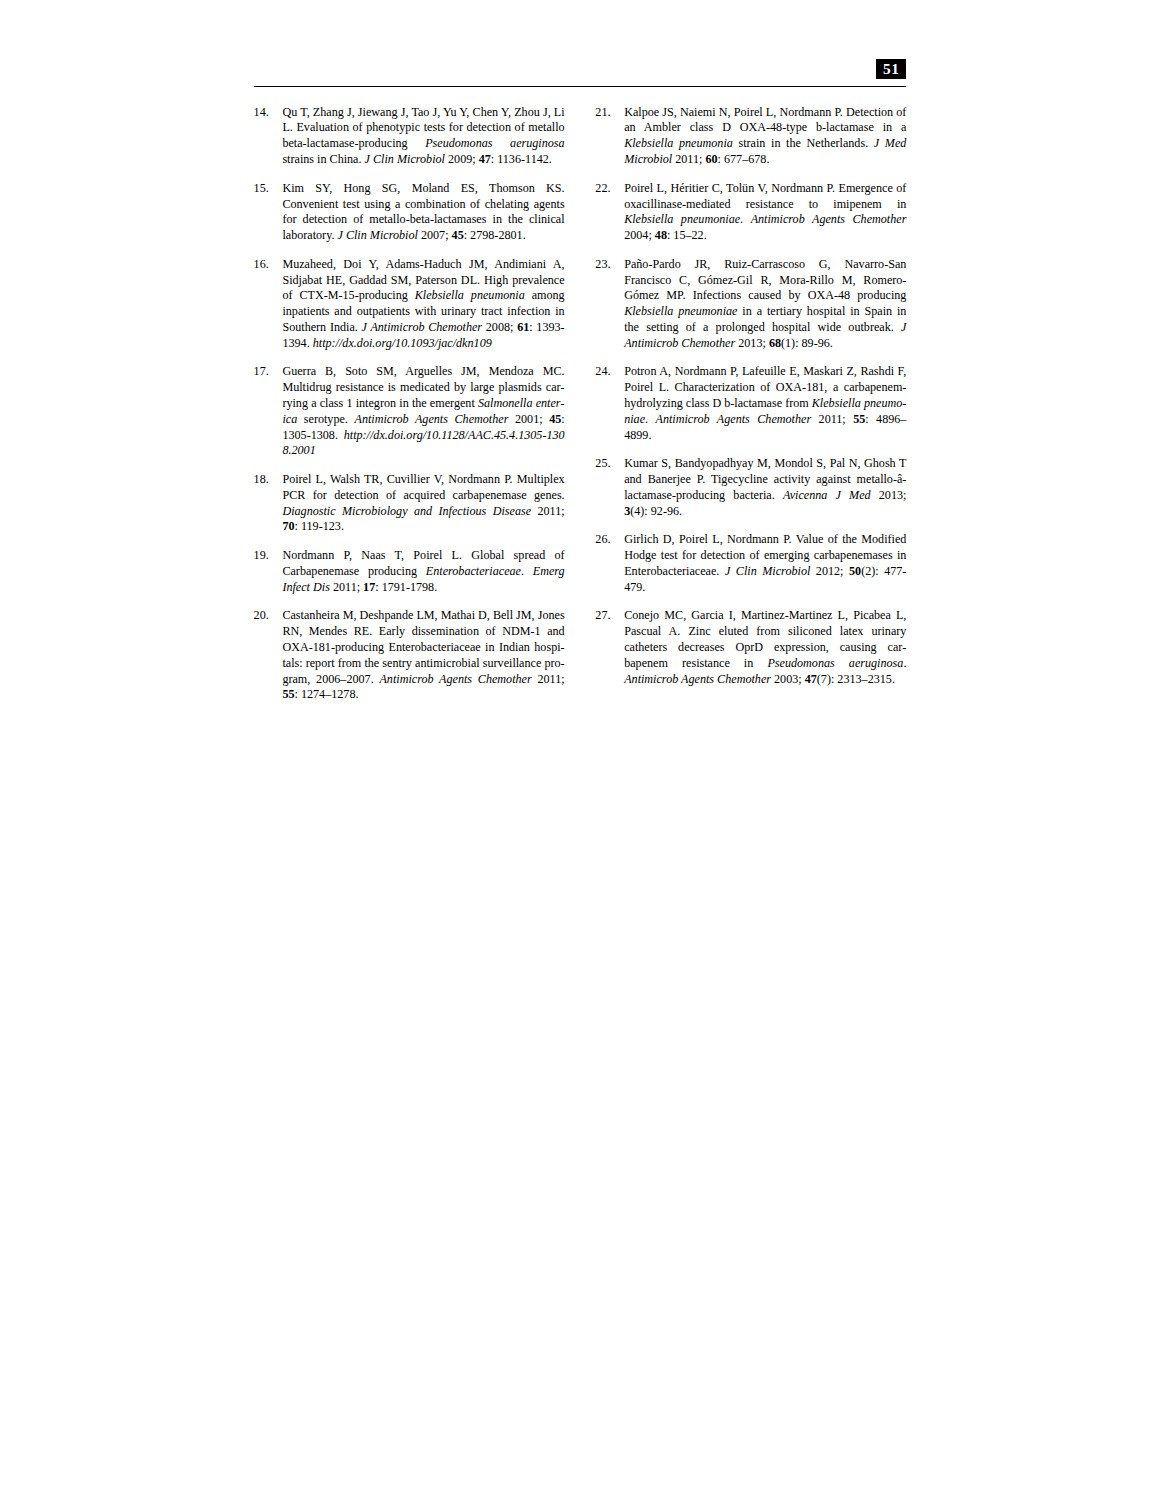51
14. Qu T, Zhang J, Jiewang J, Tao J, Yu Y, Chen Y, Zhou J, Li L. Evaluation of phenotypic tests for detection of metallo beta-lactamase-producing Pseudomonas aeruginosa strains in China. J Clin Microbiol 2009; 47: 1136-1142.
15. Kim SY, Hong SG, Moland ES, Thomson KS. Convenient test using a combination of chelating agents for detection of metallo-beta-lactamases in the clinical laboratory. J Clin Microbiol 2007; 45: 2798-2801.
16. Muzaheed, Doi Y, Adams-Haduch JM, Andimiani A, Sidjabat HE, Gaddad SM, Paterson DL. High prevalence of CTX-M-15-producing Klebsiella pneumonia among inpatients and outpatients with urinary tract infection in Southern India. J Antimicrob Chemother 2008; 61: 1393-1394. http://dx.doi.org/10.1093/jac/dkn109
17. Guerra B, Soto SM, Arguelles JM, Mendoza MC. Multidrug resistance is medicated by large plasmids carrying a class 1 integron in the emergent Salmonella enterica serotype. Antimicrob Agents Chemother 2001; 45: 1305-1308. http://dx.doi.org/10.1128/AAC.45.4.1305-1308.2001
18. Poirel L, Walsh TR, Cuvillier V, Nordmann P. Multiplex PCR for detection of acquired carbapenemase genes. Diagnostic Microbiology and Infectious Disease 2011; 70: 119-123.
19. Nordmann P, Naas T, Poirel L. Global spread of Carbapenemase producing Enterobacteriaceae. Emerg Infect Dis 2011; 17: 1791-1798.
20. Castanheira M, Deshpande LM, Mathai D, Bell JM, Jones RN, Mendes RE. Early dissemination of NDM-1 and OXA-181-producing Enterobacteriaceae in Indian hospitals: report from the sentry antimicrobial surveillance program, 2006–2007. Antimicrob Agents Chemother 2011; 55: 1274–1278.
21. Kalpoe JS, Naiemi N, Poirel L, Nordmann P. Detection of an Ambler class D OXA-48-type b-lactamase in a Klebsiella pneumonia strain in the Netherlands. J Med Microbiol 2011; 60: 677–678.
22. Poirel L, Héritier C, Tolün V, Nordmann P. Emergence of oxacillinase-mediated resistance to imipenem in Klebsiella pneumoniae. Antimicrob Agents Chemother 2004; 48: 15–22.
23. Paño-Pardo JR, Ruiz-Carrascoso G, Navarro-San Francisco C, Gómez-Gil R, Mora-Rillo M, Romero-Gómez MP. Infections caused by OXA-48 producing Klebsiella pneumoniae in a tertiary hospital in Spain in the setting of a prolonged hospital wide outbreak. J Antimicrob Chemother 2013; 68(1): 89-96.
24. Potron A, Nordmann P, Lafeuille E, Maskari Z, Rashdi F, Poirel L. Characterization of OXA-181, a carbapenem-hydrolyzing class D b-lactamase from Klebsiella pneumoniae. Antimicrob Agents Chemother 2011; 55: 4896–4899.
25. Kumar S, Bandyopadhyay M, Mondol S, Pal N, Ghosh T and Banerjee P. Tigecycline activity against metallo-â-lactamase-producing bacteria. Avicenna J Med 2013; 3(4): 92-96.
26. Girlich D, Poirel L, Nordmann P. Value of the Modified Hodge test for detection of emerging carbapenemases in Enterobacteriaceae. J Clin Microbiol 2012; 50(2): 477-479.
27. Conejo MC, Garcia I, Martinez-Martinez L, Picabea L, Pascual A. Zinc eluted from siliconed latex urinary catheters decreases OprD expression, causing carbapenem resistance in Pseudomonas aeruginosa. Antimicrob Agents Chemother 2003; 47(7): 2313–2315.